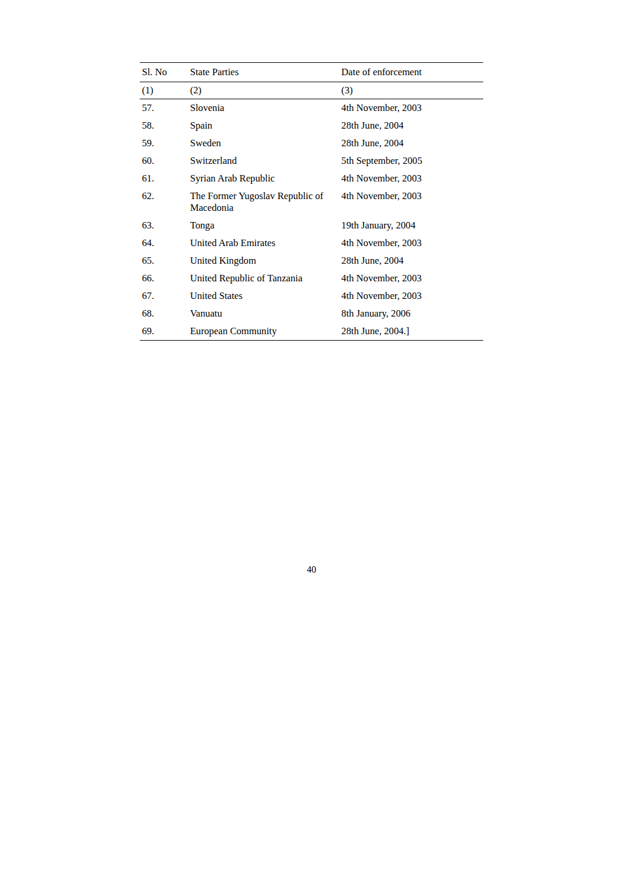| Sl. No | State Parties | Date of enforcement |
| --- | --- | --- |
| (1) | (2) | (3) |
| 57. | Slovenia | 4th November, 2003 |
| 58. | Spain | 28th June, 2004 |
| 59. | Sweden | 28th June, 2004 |
| 60. | Switzerland | 5th September, 2005 |
| 61. | Syrian Arab Republic | 4th November, 2003 |
| 62. | The Former Yugoslav Republic of Macedonia | 4th November, 2003 |
| 63. | Tonga | 19th January, 2004 |
| 64. | United Arab Emirates | 4th November, 2003 |
| 65. | United Kingdom | 28th June, 2004 |
| 66. | United Republic of Tanzania | 4th November, 2003 |
| 67. | United States | 4th November, 2003 |
| 68. | Vanuatu | 8th January, 2006 |
| 69. | European Community | 28th June, 2004.] |
40